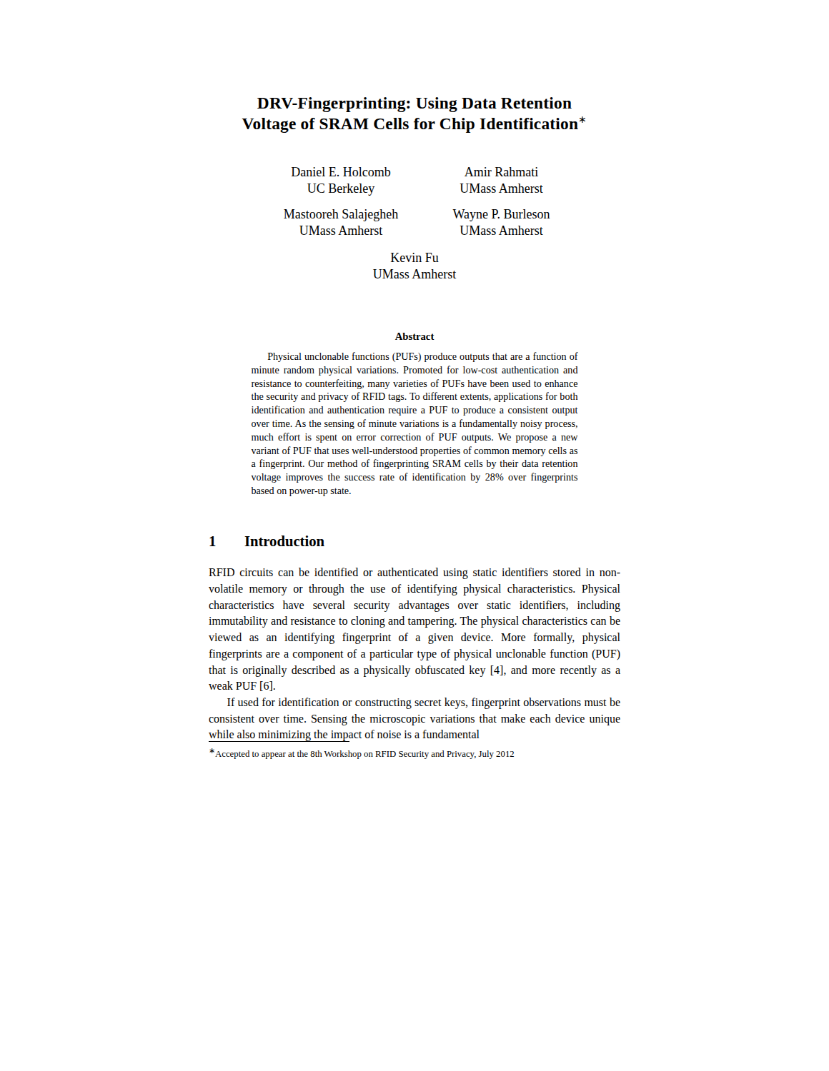DRV-Fingerprinting: Using Data Retention
Voltage of SRAM Cells for Chip Identification∗
| Daniel E. Holcomb UC Berkeley | Amir Rahmati UMass Amherst |
| Mastooreh Salajegheh UMass Amherst | Wayne P. Burleson UMass Amherst |
| Kevin Fu UMass Amherst |
Abstract
Physical unclonable functions (PUFs) produce outputs that are a function of minute random physical variations. Promoted for low-cost authentication and resistance to counterfeiting, many varieties of PUFs have been used to enhance the security and privacy of RFID tags. To different extents, applications for both identification and authentication require a PUF to produce a consistent output over time. As the sensing of minute variations is a fundamentally noisy process, much effort is spent on error correction of PUF outputs. We propose a new variant of PUF that uses well-understood properties of common memory cells as a fingerprint. Our method of fingerprinting SRAM cells by their data retention voltage improves the success rate of identification by 28% over fingerprints based on power-up state.
1 Introduction
RFID circuits can be identified or authenticated using static identifiers stored in non-volatile memory or through the use of identifying physical characteristics. Physical characteristics have several security advantages over static identifiers, including immutability and resistance to cloning and tampering. The physical characteristics can be viewed as an identifying fingerprint of a given device. More formally, physical fingerprints are a component of a particular type of physical unclonable function (PUF) that is originally described as a physically obfuscated key [4], and more recently as a weak PUF [6].
If used for identification or constructing secret keys, fingerprint observations must be consistent over time. Sensing the microscopic variations that make each device unique while also minimizing the impact of noise is a fundamental
∗Accepted to appear at the 8th Workshop on RFID Security and Privacy, July 2012